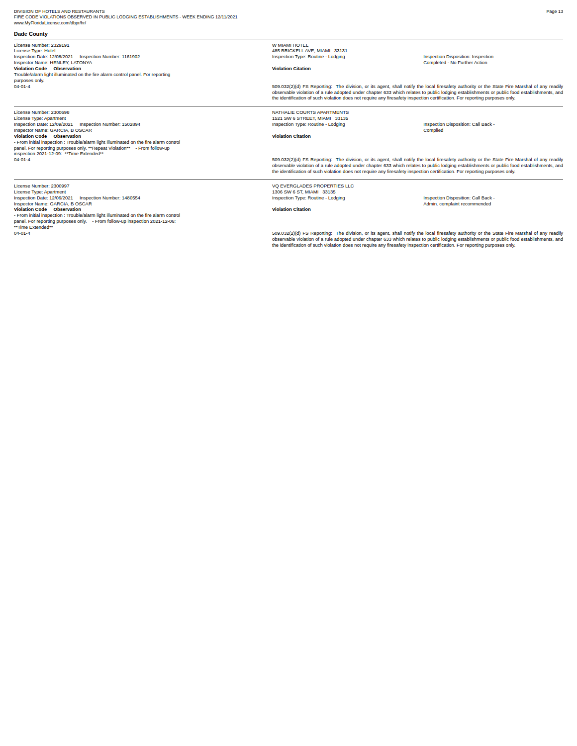Page 13
DIVISION OF HOTELS AND RESTAURANTS
FIRE CODE VIOLATIONS OBSERVED IN PUBLIC LODGING ESTABLISHMENTS - WEEK ENDING 12/11/2021
www.MyFloridaLicense.com/dbpr/hr/
Dade County
| License Number: 2329191 | W MIAMI HOTEL |
| License Type: Hotel | 485 BRICKELL AVE, MIAMI 33131 |
| Inspection Date: 12/08/2021 Inspection Number: 1161902 Inspector Name: HENLEY, LATONYA | / Inspection Type: Routine - Lodging / Inspection Disposition: Inspection Completed - No Further Action / |
| Violation Code Observation | Violation Citation |
| Trouble/alarm light illuminated on the fire alarm control panel. For reporting purposes only. |
| 04-01-4 | 509.032(2)(d) FS Reporting: The division, or its agent, shall notify the local firesafety authority or the State Fire Marshal of any readily observable violation of a rule adopted under chapter 633 which relates to public lodging establishments or public food establishments, and the identification of such violation does not require any firesafety inspection certification. For reporting purposes only. |
| License Number: 2300698 | NATHALIE COURTS APARTMENTS |
| License Type: Apartment | 1521 SW 6 STREET, MIAMI 33135 |
| Inspection Date: 12/09/2021 Inspection Number: 1502894 Inspector Name: GARCIA, B OSCAR | / Inspection Type: Routine - Lodging / Inspection Disposition: Call Back - Complied / |
| Violation Code Observation | Violation Citation |
| - From initial inspection : Trouble/alarm light illuminated on the fire alarm control panel. For reporting purposes only. **Repeat Violation** - From follow-up inspection 2021-12-09: **Time Extended** |
| 04-01-4 | 509.032(2)(d) FS Reporting: The division, or its agent, shall notify the local firesafety authority or the State Fire Marshal of any readily observable violation of a rule adopted under chapter 633 which relates to public lodging establishments or public food establishments, and the identification of such violation does not require any firesafety inspection certification. For reporting purposes only. |
| License Number: 2300997 | VQ EVERGLADES PROPERTIES LLC |
| License Type: Apartment | 1306 SW 6 ST, MIAMI 33135 |
| Inspection Date: 12/06/2021 Inspection Number: 1480554 Inspector Name: GARCIA, B OSCAR | / Inspection Type: Routine - Lodging / Inspection Disposition: Call Back - Admin. complaint recommended / |
| Violation Code Observation | Violation Citation |
| - From initial inspection : Trouble/alarm light illuminated on the fire alarm control panel. For reporting purposes only. - From follow-up inspection 2021-12-06: **Time Extended** |
| 04-01-4 | 509.032(2)(d) FS Reporting: The division, or its agent, shall notify the local firesafety authority or the State Fire Marshal of any readily observable violation of a rule adopted under chapter 633 which relates to public lodging establishments or public food establishments, and the identification of such violation does not require any firesafety inspection certification. For reporting purposes only. |